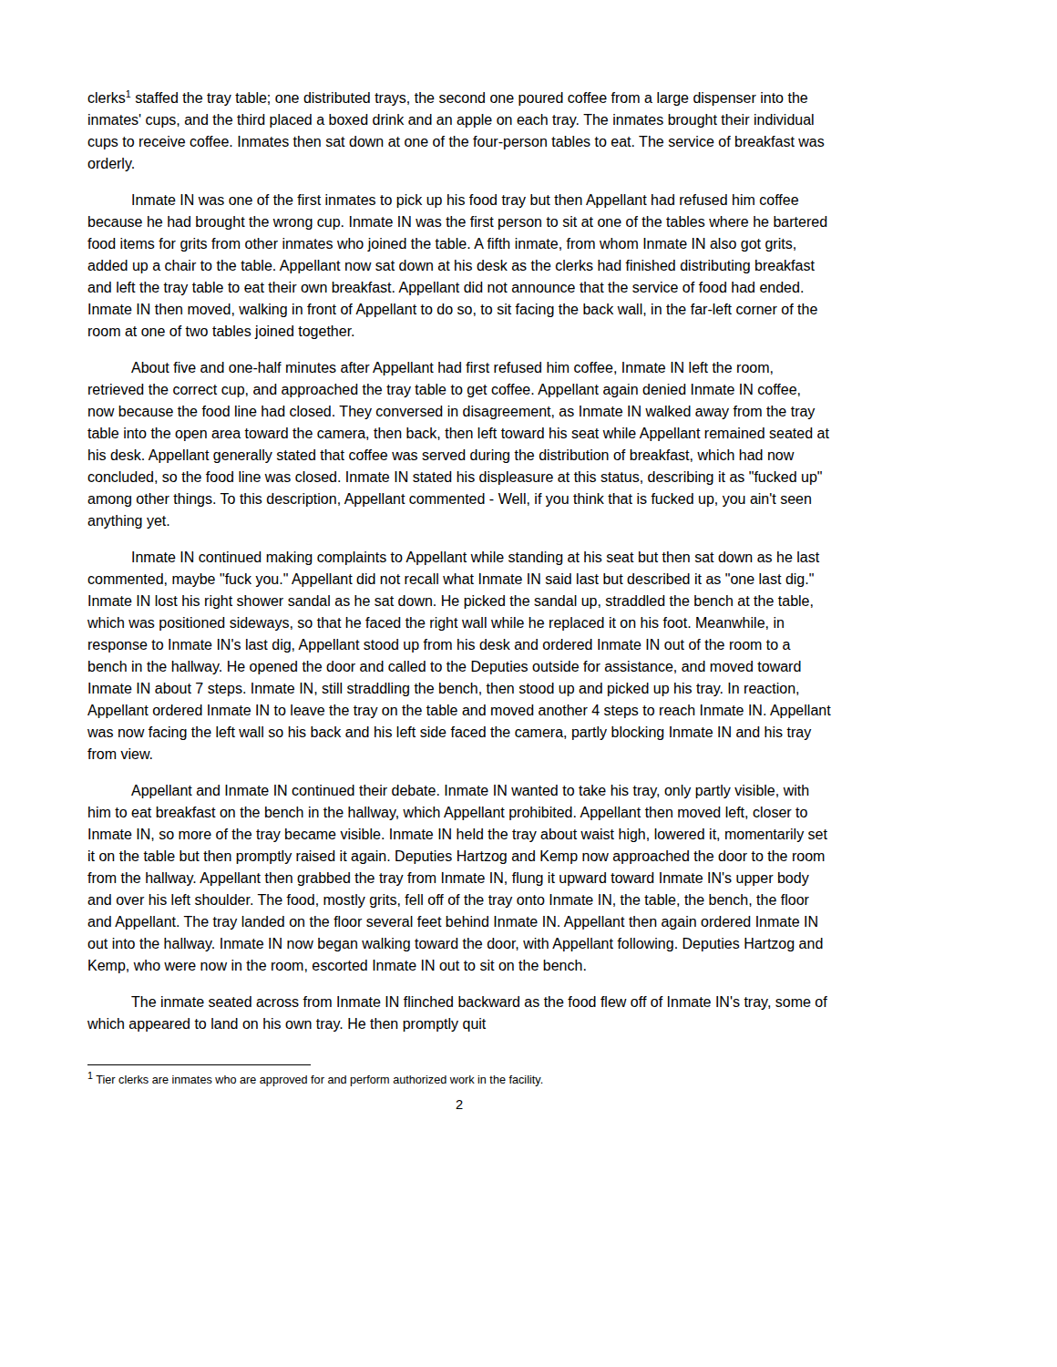clerks1 staffed the tray table; one distributed trays, the second one poured coffee from a large dispenser into the inmates' cups, and the third placed a boxed drink and an apple on each tray. The inmates brought their individual cups to receive coffee. Inmates then sat down at one of the four-person tables to eat. The service of breakfast was orderly.
Inmate IN was one of the first inmates to pick up his food tray but then Appellant had refused him coffee because he had brought the wrong cup. Inmate IN was the first person to sit at one of the tables where he bartered food items for grits from other inmates who joined the table. A fifth inmate, from whom Inmate IN also got grits, added up a chair to the table. Appellant now sat down at his desk as the clerks had finished distributing breakfast and left the tray table to eat their own breakfast. Appellant did not announce that the service of food had ended. Inmate IN then moved, walking in front of Appellant to do so, to sit facing the back wall, in the far-left corner of the room at one of two tables joined together.
About five and one-half minutes after Appellant had first refused him coffee, Inmate IN left the room, retrieved the correct cup, and approached the tray table to get coffee. Appellant again denied Inmate IN coffee, now because the food line had closed. They conversed in disagreement, as Inmate IN walked away from the tray table into the open area toward the camera, then back, then left toward his seat while Appellant remained seated at his desk. Appellant generally stated that coffee was served during the distribution of breakfast, which had now concluded, so the food line was closed. Inmate IN stated his displeasure at this status, describing it as "fucked up" among other things. To this description, Appellant commented - Well, if you think that is fucked up, you ain't seen anything yet.
Inmate IN continued making complaints to Appellant while standing at his seat but then sat down as he last commented, maybe "fuck you." Appellant did not recall what Inmate IN said last but described it as "one last dig." Inmate IN lost his right shower sandal as he sat down. He picked the sandal up, straddled the bench at the table, which was positioned sideways, so that he faced the right wall while he replaced it on his foot. Meanwhile, in response to Inmate IN's last dig, Appellant stood up from his desk and ordered Inmate IN out of the room to a bench in the hallway. He opened the door and called to the Deputies outside for assistance, and moved toward Inmate IN about 7 steps. Inmate IN, still straddling the bench, then stood up and picked up his tray. In reaction, Appellant ordered Inmate IN to leave the tray on the table and moved another 4 steps to reach Inmate IN. Appellant was now facing the left wall so his back and his left side faced the camera, partly blocking Inmate IN and his tray from view.
Appellant and Inmate IN continued their debate. Inmate IN wanted to take his tray, only partly visible, with him to eat breakfast on the bench in the hallway, which Appellant prohibited. Appellant then moved left, closer to Inmate IN, so more of the tray became visible. Inmate IN held the tray about waist high, lowered it, momentarily set it on the table but then promptly raised it again. Deputies Hartzog and Kemp now approached the door to the room from the hallway. Appellant then grabbed the tray from Inmate IN, flung it upward toward Inmate IN's upper body and over his left shoulder. The food, mostly grits, fell off of the tray onto Inmate IN, the table, the bench, the floor and Appellant. The tray landed on the floor several feet behind Inmate IN. Appellant then again ordered Inmate IN out into the hallway. Inmate IN now began walking toward the door, with Appellant following. Deputies Hartzog and Kemp, who were now in the room, escorted Inmate IN out to sit on the bench.
The inmate seated across from Inmate IN flinched backward as the food flew off of Inmate IN's tray, some of which appeared to land on his own tray. He then promptly quit
1 Tier clerks are inmates who are approved for and perform authorized work in the facility.
2